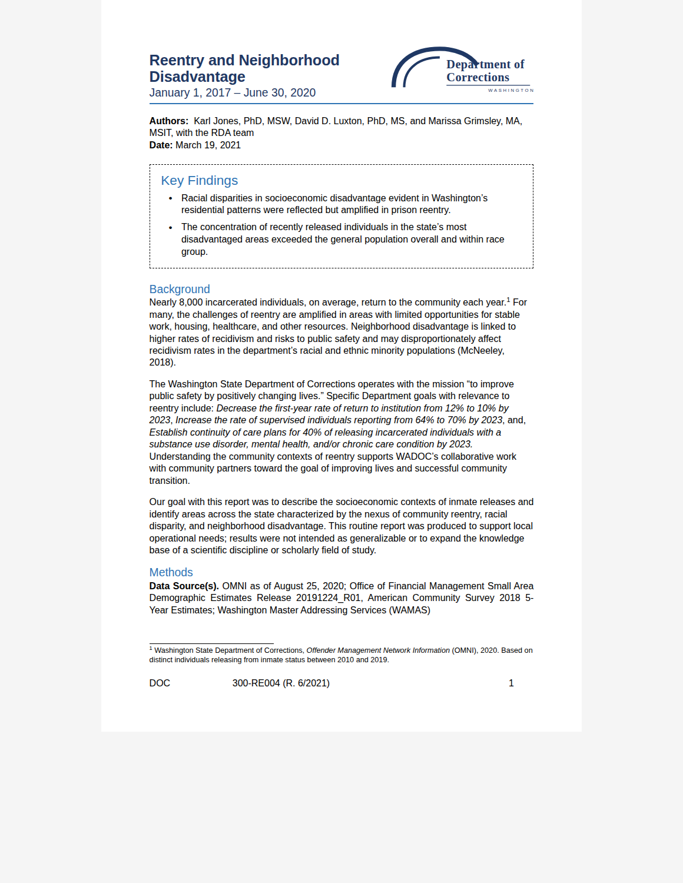Reentry and Neighborhood Disadvantage
January 1, 2017 – June 30, 2020
Department of Corrections, Washington State Department of Corrections WASHINGTON STATE
Authors: Karl Jones, PhD, MSW, David D. Luxton, PhD, MS, and Marissa Grimsley, MA, MSIT, with the RDA team
Date: March 19, 2021
Key Findings
Racial disparities in socioeconomic disadvantage evident in Washington’s residential patterns were reflected but amplified in prison reentry.
The concentration of recently released individuals in the state’s most disadvantaged areas exceeded the general population overall and within race group.
Background
Nearly 8,000 incarcerated individuals, on average, return to the community each year.1 For many, the challenges of reentry are amplified in areas with limited opportunities for stable work, housing, healthcare, and other resources. Neighborhood disadvantage is linked to higher rates of recidivism and risks to public safety and may disproportionately affect recidivism rates in the department’s racial and ethnic minority populations (McNeeley, 2018).
The Washington State Department of Corrections operates with the mission “to improve public safety by positively changing lives.” Specific Department goals with relevance to reentry include: Decrease the first-year rate of return to institution from 12% to 10% by 2023, Increase the rate of supervised individuals reporting from 64% to 70% by 2023, and, Establish continuity of care plans for 40% of releasing incarcerated individuals with a substance use disorder, mental health, and/or chronic care condition by 2023. Understanding the community contexts of reentry supports WADOC’s collaborative work with community partners toward the goal of improving lives and successful community transition.
Our goal with this report was to describe the socioeconomic contexts of inmate releases and identify areas across the state characterized by the nexus of community reentry, racial disparity, and neighborhood disadvantage. This routine report was produced to support local operational needs; results were not intended as generalizable or to expand the knowledge base of a scientific discipline or scholarly field of study.
Methods
Data Source(s). OMNI as of August 25, 2020; Office of Financial Management Small Area Demographic Estimates Release 20191224_R01, American Community Survey 2018 5-Year Estimates; Washington Master Addressing Services (WAMAS)
1 Washington State Department of Corrections, Offender Management Network Information (OMNI), 2020. Based on distinct individuals releasing from inmate status between 2010 and 2019.
DOC 300-RE004 (R. 6/2021) 1